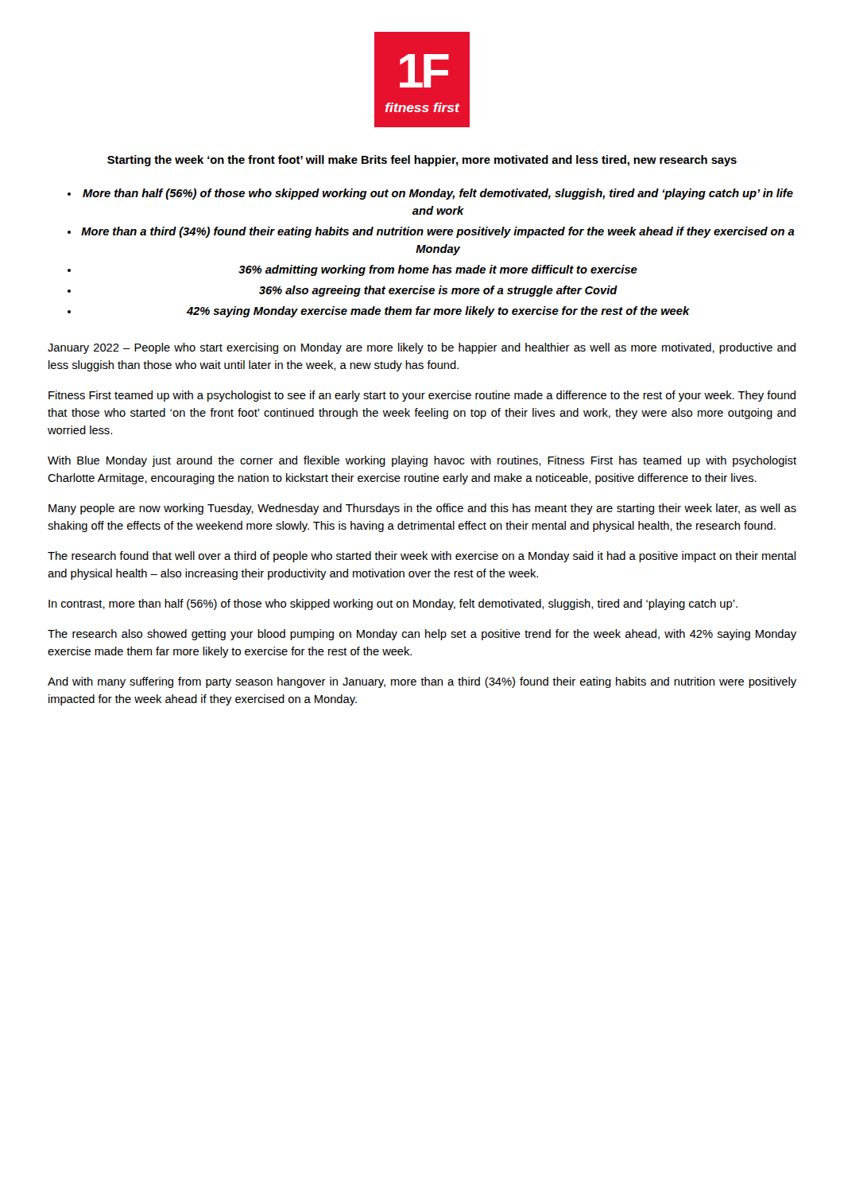1F
fitness first
Starting the week ‘on the front foot’ will make Brits feel happier, more motivated and less tired, new research says
More than half (56%) of those who skipped working out on Monday, felt demotivated, sluggish, tired and ‘playing catch up’ in life and work
More than a third (34%) found their eating habits and nutrition were positively impacted for the week ahead if they exercised on a Monday
36% admitting working from home has made it more difficult to exercise
36% also agreeing that exercise is more of a struggle after Covid
42% saying Monday exercise made them far more likely to exercise for the rest of the week
January 2022 – People who start exercising on Monday are more likely to be happier and healthier as well as more motivated, productive and less sluggish than those who wait until later in the week, a new study has found.
Fitness First teamed up with a psychologist to see if an early start to your exercise routine made a difference to the rest of your week. They found that those who started ‘on the front foot’ continued through the week feeling on top of their lives and work, they were also more outgoing and worried less.
With Blue Monday just around the corner and flexible working playing havoc with routines, Fitness First has teamed up with psychologist Charlotte Armitage, encouraging the nation to kickstart their exercise routine early and make a noticeable, positive difference to their lives.
Many people are now working Tuesday, Wednesday and Thursdays in the office and this has meant they are starting their week later, as well as shaking off the effects of the weekend more slowly. This is having a detrimental effect on their mental and physical health, the research found.
The research found that well over a third of people who started their week with exercise on a Monday said it had a positive impact on their mental and physical health – also increasing their productivity and motivation over the rest of the week.
In contrast, more than half (56%) of those who skipped working out on Monday, felt demotivated, sluggish, tired and ‘playing catch up’.
The research also showed getting your blood pumping on Monday can help set a positive trend for the week ahead, with 42% saying Monday exercise made them far more likely to exercise for the rest of the week.
And with many suffering from party season hangover in January, more than a third (34%) found their eating habits and nutrition were positively impacted for the week ahead if they exercised on a Monday.